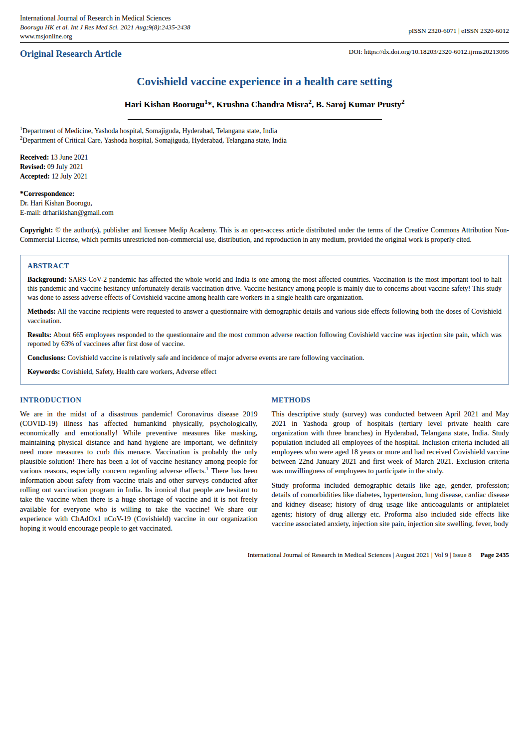International Journal of Research in Medical Sciences
Boorugu HK et al. Int J Res Med Sci. 2021 Aug;9(8):2435-2438
www.msjonline.org
pISSN 2320-6071 | eISSN 2320-6012
DOI: https://dx.doi.org/10.18203/2320-6012.ijrms20213095
Original Research Article
Covishield vaccine experience in a health care setting
Hari Kishan Boorugu1*, Krushna Chandra Misra2, B. Saroj Kumar Prusty2
1Department of Medicine, Yashoda hospital, Somajiguda, Hyderabad, Telangana state, India
2Department of Critical Care, Yashoda hospital, Somajiguda, Hyderabad, Telangana state, India
Received: 13 June 2021
Revised: 09 July 2021
Accepted: 12 July 2021
*Correspondence:
Dr. Hari Kishan Boorugu,
E-mail: drharikishan@gmail.com
Copyright: © the author(s), publisher and licensee Medip Academy. This is an open-access article distributed under the terms of the Creative Commons Attribution Non-Commercial License, which permits unrestricted non-commercial use, distribution, and reproduction in any medium, provided the original work is properly cited.
ABSTRACT
Background: SARS-CoV-2 pandemic has affected the whole world and India is one among the most affected countries. Vaccination is the most important tool to halt this pandemic and vaccine hesitancy unfortunately derails vaccination drive. Vaccine hesitancy among people is mainly due to concerns about vaccine safety! This study was done to assess adverse effects of Covishield vaccine among health care workers in a single health care organization.
Methods: All the vaccine recipients were requested to answer a questionnaire with demographic details and various side effects following both the doses of Covishield vaccination.
Results: About 665 employees responded to the questionnaire and the most common adverse reaction following Covishield vaccine was injection site pain, which was reported by 63% of vaccinees after first dose of vaccine.
Conclusions: Covishield vaccine is relatively safe and incidence of major adverse events are rare following vaccination.
Keywords: Covishield, Safety, Health care workers, Adverse effect
INTRODUCTION
We are in the midst of a disastrous pandemic! Coronavirus disease 2019 (COVID-19) illness has affected humankind physically, psychologically, economically and emotionally! While preventive measures like masking, maintaining physical distance and hand hygiene are important, we definitely need more measures to curb this menace. Vaccination is probably the only plausible solution! There has been a lot of vaccine hesitancy among people for various reasons, especially concern regarding adverse effects.1 There has been information about safety from vaccine trials and other surveys conducted after rolling out vaccination program in India. Its ironical that people are hesitant to take the vaccine when there is a huge shortage of vaccine and it is not freely available for everyone who is willing to take the vaccine! We share our experience with ChAdOx1 nCoV-19 (Covishield) vaccine in our organization hoping it would encourage people to get vaccinated.
METHODS
This descriptive study (survey) was conducted between April 2021 and May 2021 in Yashoda group of hospitals (tertiary level private health care organization with three branches) in Hyderabad, Telangana state, India. Study population included all employees of the hospital. Inclusion criteria included all employees who were aged 18 years or more and had received Covishield vaccine between 22nd January 2021 and first week of March 2021. Exclusion criteria was unwillingness of employees to participate in the study.
Study proforma included demographic details like age, gender, profession; details of comorbidities like diabetes, hypertension, lung disease, cardiac disease and kidney disease; history of drug usage like anticoagulants or antiplatelet agents; history of drug allergy etc. Proforma also included side effects like vaccine associated anxiety, injection site pain, injection site swelling, fever, body
International Journal of Research in Medical Sciences | August 2021 | Vol 9 | Issue 8Page 2435